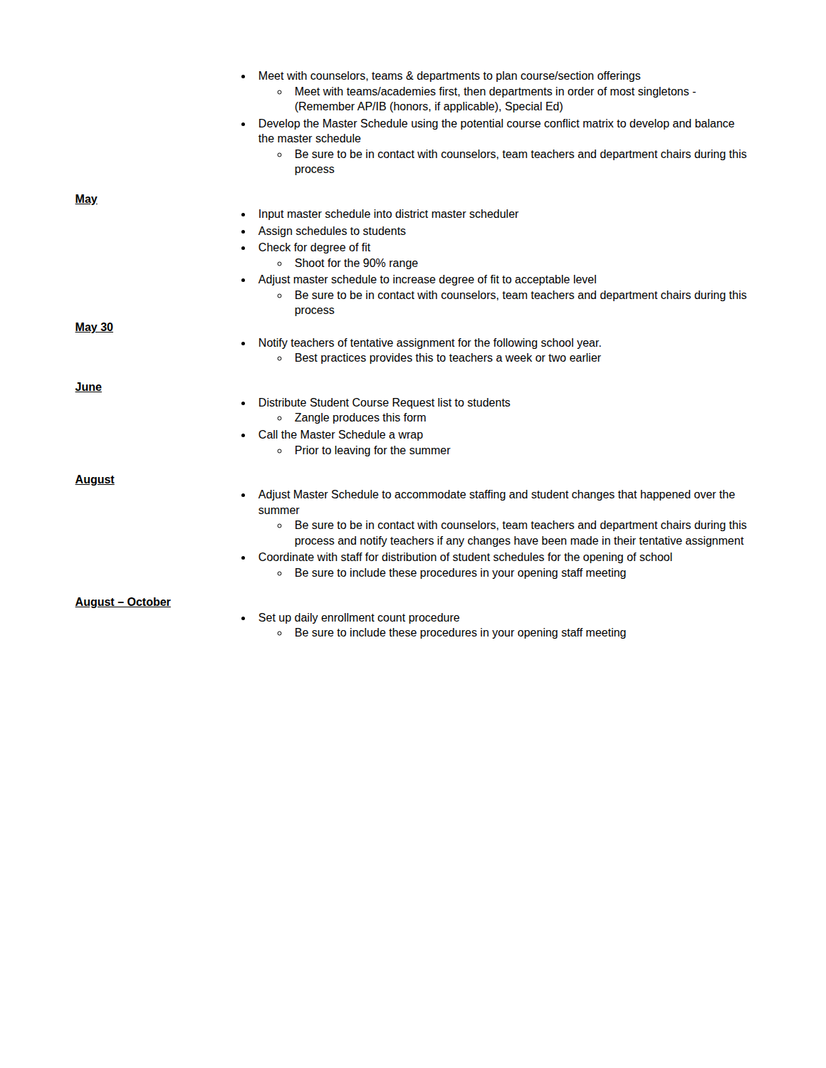Meet with counselors, teams & departments to plan course/section offerings
Meet with teams/academies first, then departments in order of most singletons - (Remember AP/IB (honors, if applicable), Special Ed)
Develop the Master Schedule using the potential course conflict matrix to develop and balance the master schedule
Be sure to be in contact with counselors, team teachers and department chairs during this process
May
Input master schedule into district master scheduler
Assign schedules to students
Check for degree of fit
Shoot for the 90% range
Adjust master schedule to increase degree of fit to acceptable level
Be sure to be in contact with counselors, team teachers and department chairs during this process
May 30
Notify teachers of tentative assignment for the following school year.
Best practices provides this to teachers a week or two earlier
June
Distribute Student Course Request list to students
Zangle produces this form
Call the Master Schedule a wrap
Prior to leaving for the summer
August
Adjust Master Schedule to accommodate staffing and student changes that happened over the summer
Be sure to be in contact with counselors, team teachers and department chairs during this process and notify teachers if any changes have been made in their tentative assignment
Coordinate with staff for distribution of student schedules for the opening of school
Be sure to include these procedures in your opening staff meeting
August – October
Set up daily enrollment count procedure
Be sure to include these procedures in your opening staff meeting